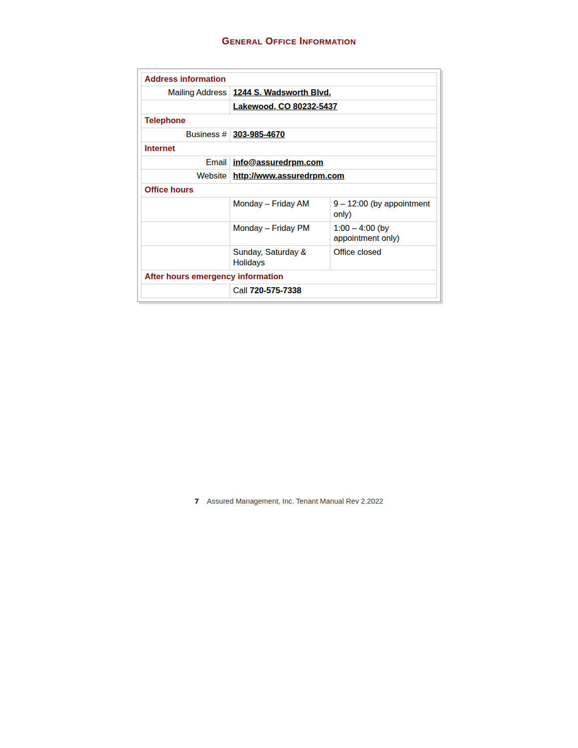GENERAL OFFICE INFORMATION
| Address information |
| Mailing Address | 1244 S. Wadsworth Blvd. |
| | Lakewood, CO 80232-5437 |
| Telephone |
| Business # | 303-985-4670 |
| Internet |
| Email | info@assuredrpm.com |
| Website | http://www.assuredrpm.com |
| Office hours |
| | Monday – Friday AM | 9 – 12:00 (by appointment only) |
| | Monday – Friday PM | 1:00 – 4:00 (by appointment only) |
| | Sunday, Saturday & Holidays | Office closed |
| After hours emergency information |
| | Call 720-575-7338 |
7 Assured Management, Inc. Tenant Manual Rev 2.2022